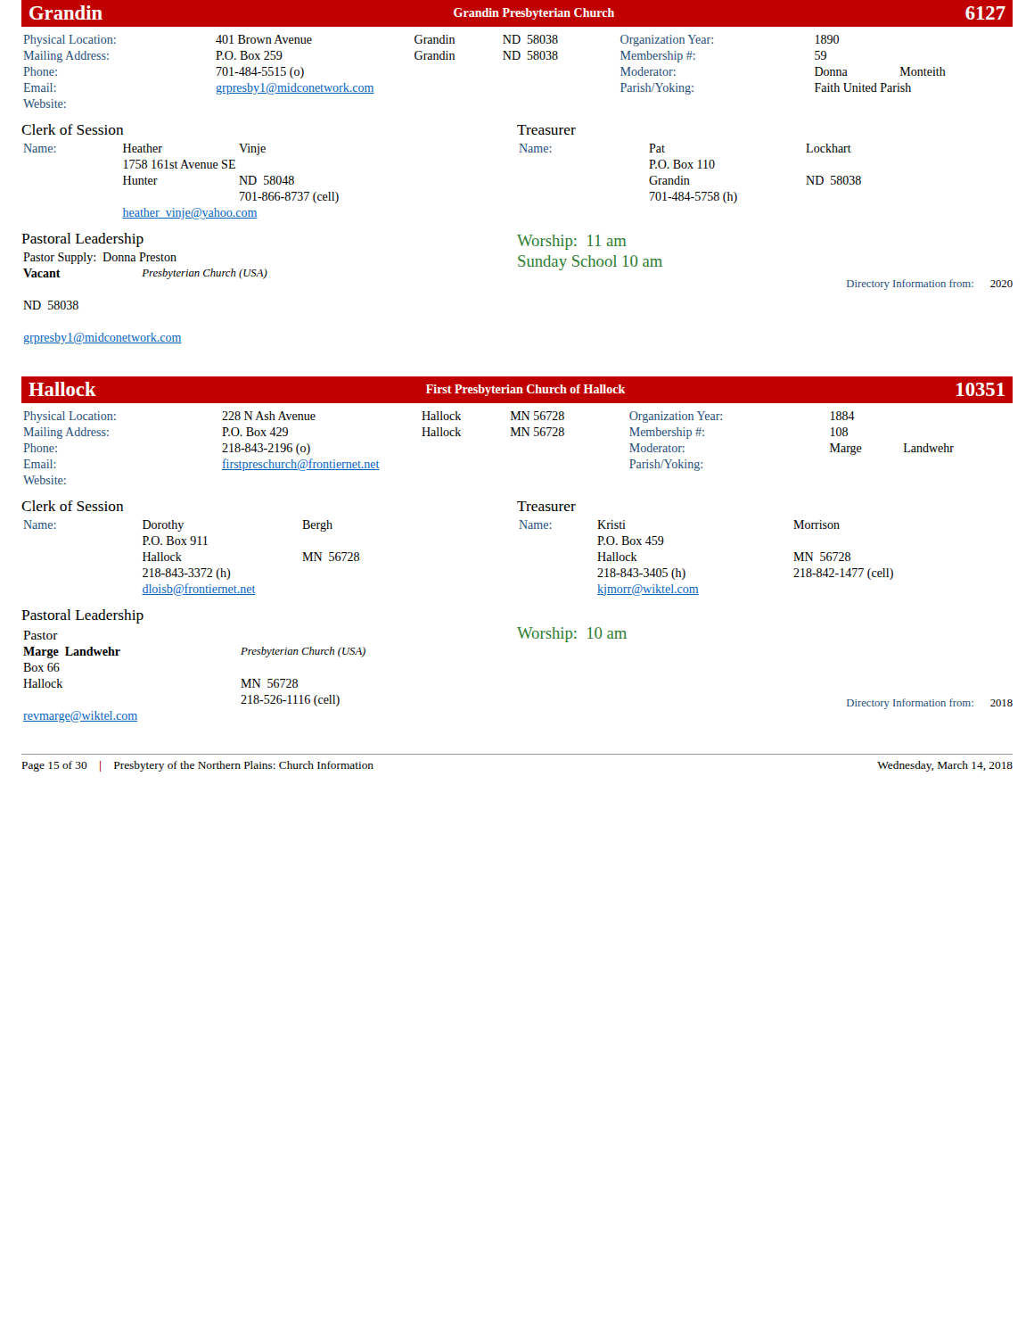Grandin
Grandin Presbyterian Church
6127
| Physical Location: | 401 Brown Avenue | Grandin | ND 58038 | Organization Year: | 1890 | |
| Mailing Address: | P.O. Box 259 | Grandin | ND 58038 | Membership #: | 59 | |
| Phone: | 701-484-5515 (o) | Moderator: | Donna | Monteith |
| Email: | grpresby1@midconetwork.com | Parish/Yoking: | Faith United Parish |
| Website: | |
| Clerk of Session / Name: / Heather / Vinje / / / 1758 161st Avenue SE / / / Hunter / ND 58048 / / / / 701-866-8737 (cell) / / / heather_vinje@yahoo.com / Pastoral Leadership / Pastor Supply: Donna Preston / / Vacant / Presbyterian Church (USA) / / ND 58038 / / grpresby1@midconetwork.com / | Treasurer / Name: / Pat / Lockhart / / / P.O. Box 110 / / / Grandin / ND 58038 / / / 701-484-5758 (h) / Worship: 11 am Sunday School 10 am Directory Information from: 2020 |
Hallock
First Presbyterian Church of Hallock
10351
| Physical Location: | 228 N Ash Avenue | Hallock | MN 56728 | Organization Year: | 1884 | |
| Mailing Address: | P.O. Box 429 | Hallock | MN 56728 | Membership #: | 108 | |
| Phone: | 218-843-2196 (o) | Moderator: | Marge | Landwehr |
| Email: | firstpreschurch@frontiernet.net | Parish/Yoking: | |
| Website: | |
| Clerk of Session / Name: / Dorothy / Bergh / / / P.O. Box 911 / / / Hallock / MN 56728 / / / 218-843-3372 (h) / / / dloisb@frontiernet.net / Pastoral Leadership / Pastor / / Marge Landwehr / Presbyterian Church (USA) / / Box 66 / / Hallock / MN 56728 / / / 218-526-1116 (cell) / / revmarge@wiktel.com / | Treasurer / Name: / Kristi / Morrison / / / P.O. Box 459 / / / Hallock / MN 56728 / / / 218-843-3405 (h) / 218-842-1477 (cell) / / / kjmorr@wiktel.com / Worship: 10 am Directory Information from: 2018 |
Page 15 of 30 | Presbytery of the Northern Plains: Church Information
Wednesday, March 14, 2018